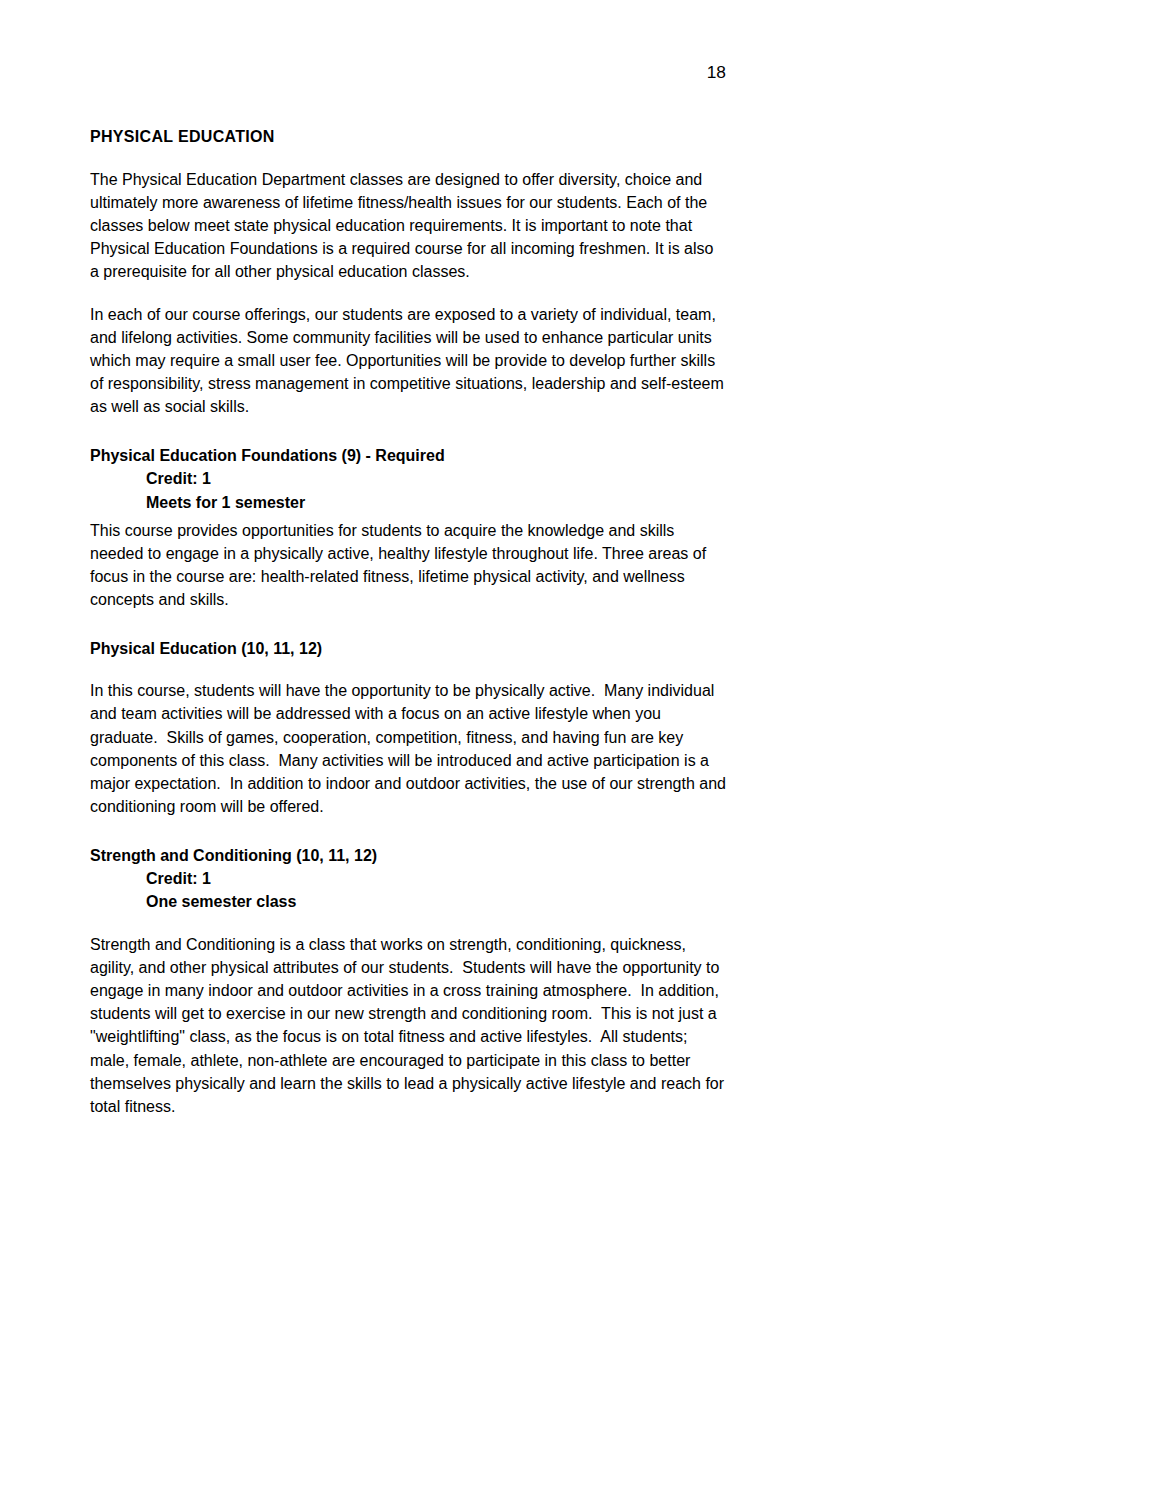18
PHYSICAL EDUCATION
The Physical Education Department classes are designed to offer diversity, choice and ultimately more awareness of lifetime fitness/health issues for our students. Each of the classes below meet state physical education requirements. It is important to note that Physical Education Foundations is a required course for all incoming freshmen. It is also a prerequisite for all other physical education classes.
In each of our course offerings, our students are exposed to a variety of individual, team, and lifelong activities. Some community facilities will be used to enhance particular units which may require a small user fee. Opportunities will be provide to develop further skills of responsibility, stress management in competitive situations, leadership and self-esteem as well as social skills.
Physical Education Foundations (9) - Required
Credit: 1
Meets for 1 semester
This course provides opportunities for students to acquire the knowledge and skills needed to engage in a physically active, healthy lifestyle throughout life. Three areas of focus in the course are: health-related fitness, lifetime physical activity, and wellness concepts and skills.
Physical Education (10, 11, 12)
In this course, students will have the opportunity to be physically active. Many individual and team activities will be addressed with a focus on an active lifestyle when you graduate. Skills of games, cooperation, competition, fitness, and having fun are key components of this class. Many activities will be introduced and active participation is a major expectation. In addition to indoor and outdoor activities, the use of our strength and conditioning room will be offered.
Strength and Conditioning (10, 11, 12)
Credit: 1
One semester class
Strength and Conditioning is a class that works on strength, conditioning, quickness, agility, and other physical attributes of our students. Students will have the opportunity to engage in many indoor and outdoor activities in a cross training atmosphere. In addition, students will get to exercise in our new strength and conditioning room. This is not just a "weightlifting" class, as the focus is on total fitness and active lifestyles. All students; male, female, athlete, non-athlete are encouraged to participate in this class to better themselves physically and learn the skills to lead a physically active lifestyle and reach for total fitness.